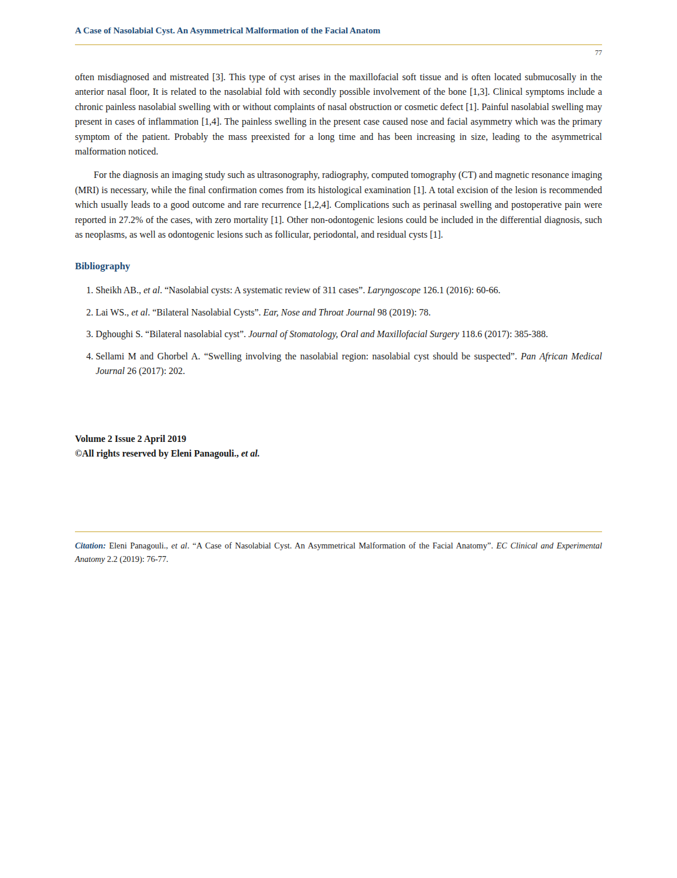A Case of Nasolabial Cyst. An Asymmetrical Malformation of the Facial Anatom
77
often misdiagnosed and mistreated [3]. This type of cyst arises in the maxillofacial soft tissue and is often located submucosally in the anterior nasal floor, It is related to the nasolabial fold with secondly possible involvement of the bone [1,3]. Clinical symptoms include a chronic painless nasolabial swelling with or without complaints of nasal obstruction or cosmetic defect [1]. Painful nasolabial swelling may present in cases of inflammation [1,4]. The painless swelling in the present case caused nose and facial asymmetry which was the primary symptom of the patient. Probably the mass preexisted for a long time and has been increasing in size, leading to the asymmetrical malformation noticed.
For the diagnosis an imaging study such as ultrasonography, radiography, computed tomography (CT) and magnetic resonance imaging (MRI) is necessary, while the final confirmation comes from its histological examination [1]. A total excision of the lesion is recommended which usually leads to a good outcome and rare recurrence [1,2,4]. Complications such as perinasal swelling and postoperative pain were reported in 27.2% of the cases, with zero mortality [1]. Other non-odontogenic lesions could be included in the differential diagnosis, such as neoplasms, as well as odontogenic lesions such as follicular, periodontal, and residual cysts [1].
Bibliography
Sheikh AB., et al. “Nasolabial cysts: A systematic review of 311 cases”. Laryngoscope 126.1 (2016): 60-66.
Lai WS., et al. “Bilateral Nasolabial Cysts”. Ear, Nose and Throat Journal 98 (2019): 78.
Dghoughi S. “Bilateral nasolabial cyst”. Journal of Stomatology, Oral and Maxillofacial Surgery 118.6 (2017): 385-388.
Sellami M and Ghorbel A. “Swelling involving the nasolabial region: nasolabial cyst should be suspected”. Pan African Medical Journal 26 (2017): 202.
Volume 2 Issue 2 April 2019
©All rights reserved by Eleni Panagouli., et al.
Citation: Eleni Panagouli., et al. “A Case of Nasolabial Cyst. An Asymmetrical Malformation of the Facial Anatomy”. EC Clinical and Experimental Anatomy 2.2 (2019): 76-77.